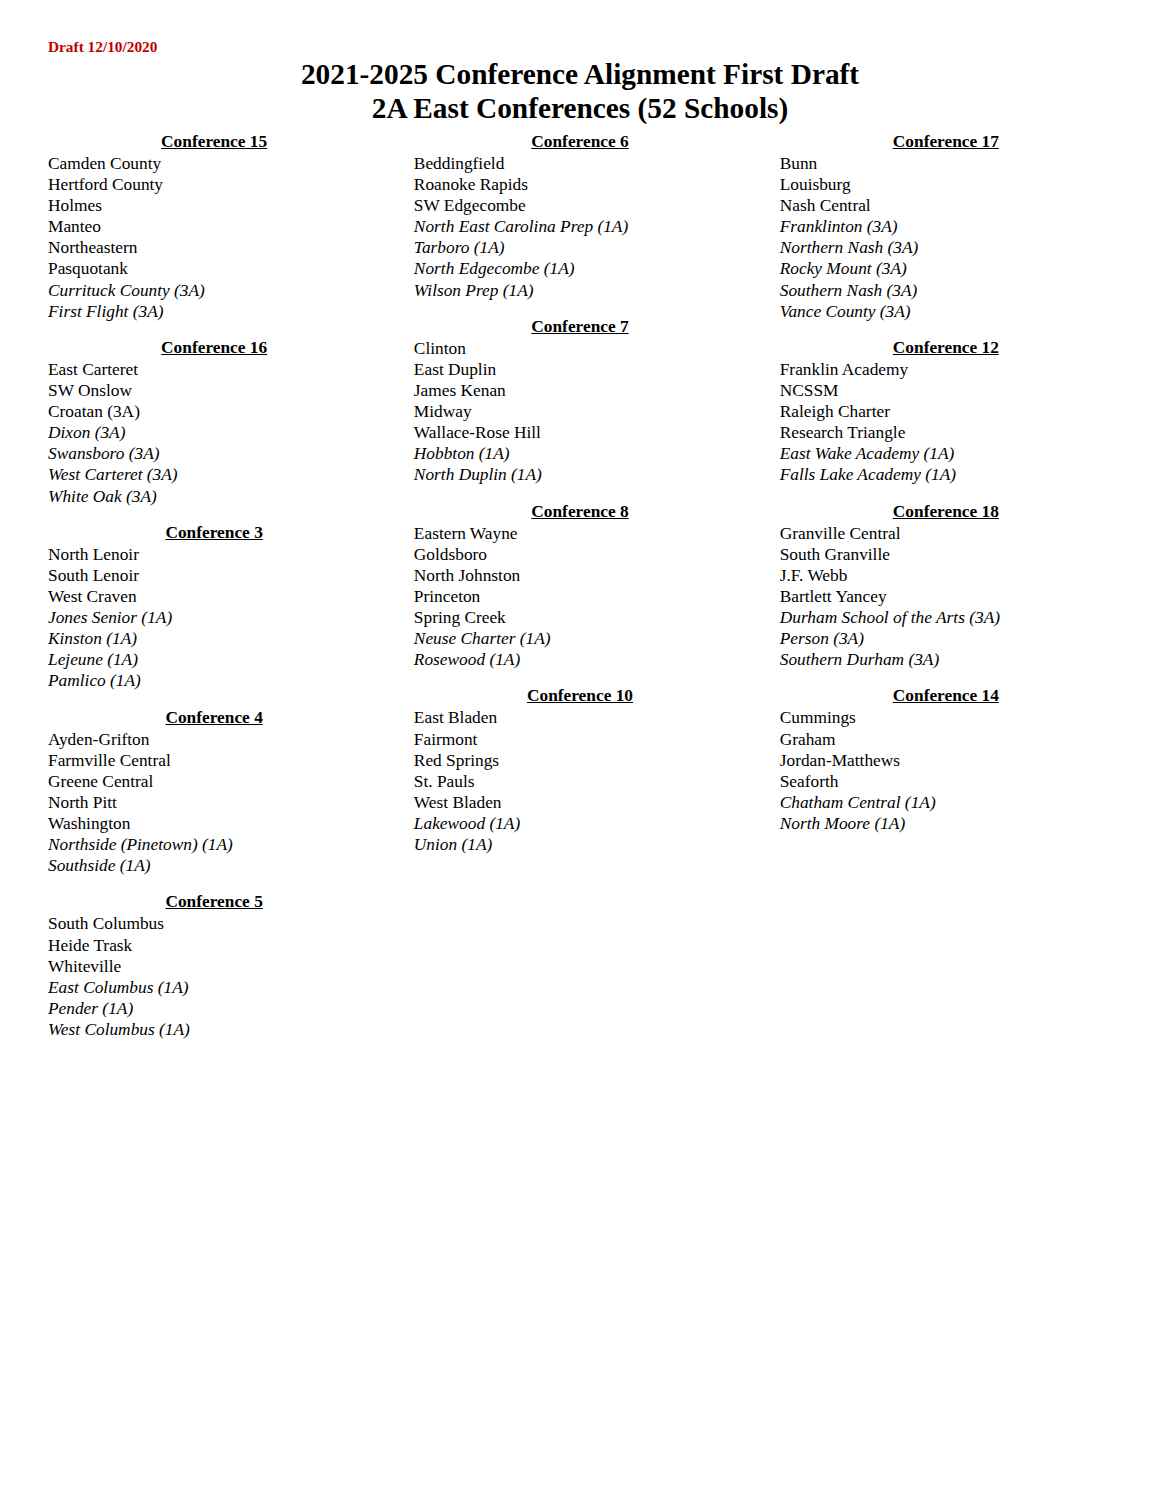Draft 12/10/2020
2021-2025 Conference Alignment First Draft 2A East Conferences (52 Schools)
Conference 15
Camden County
Hertford County
Holmes
Manteo
Northeastern
Pasquotank
Currituck County (3A)
First Flight (3A)
Conference 16
East Carteret
SW Onslow
Croatan (3A)
Dixon (3A)
Swansboro (3A)
West Carteret (3A)
White Oak (3A)
Conference 3
North Lenoir
South Lenoir
West Craven
Jones Senior (1A)
Kinston (1A)
Lejeune (1A)
Pamlico (1A)
Conference 4
Ayden-Grifton
Farmville Central
Greene Central
North Pitt
Washington
Northside (Pinetown) (1A)
Southside (1A)
Conference 5
South Columbus
Heide Trask
Whiteville
East Columbus (1A)
Pender (1A)
West Columbus (1A)
Conference 6
Beddingfield
Roanoke Rapids
SW Edgecombe
North East Carolina Prep (1A)
Tarboro (1A)
North Edgecombe (1A)
Wilson Prep (1A)
Conference 7
Clinton
East Duplin
James Kenan
Midway
Wallace-Rose Hill
Hobbton (1A)
North Duplin (1A)
Conference 8
Eastern Wayne
Goldsboro
North Johnston
Princeton
Spring Creek
Neuse Charter (1A)
Rosewood (1A)
Conference 10
East Bladen
Fairmont
Red Springs
St. Pauls
West Bladen
Lakewood (1A)
Union (1A)
Conference 17
Bunn
Louisburg
Nash Central
Franklinton (3A)
Northern Nash (3A)
Rocky Mount (3A)
Southern Nash (3A)
Vance County (3A)
Conference 12
Franklin Academy
NCSSM
Raleigh Charter
Research Triangle
East Wake Academy (1A)
Falls Lake Academy (1A)
Conference 18
Granville Central
South Granville
J.F. Webb
Bartlett Yancey
Durham School of the Arts (3A)
Person (3A)
Southern Durham (3A)
Conference 14
Cummings
Graham
Jordan-Matthews
Seaforth
Chatham Central (1A)
North Moore (1A)